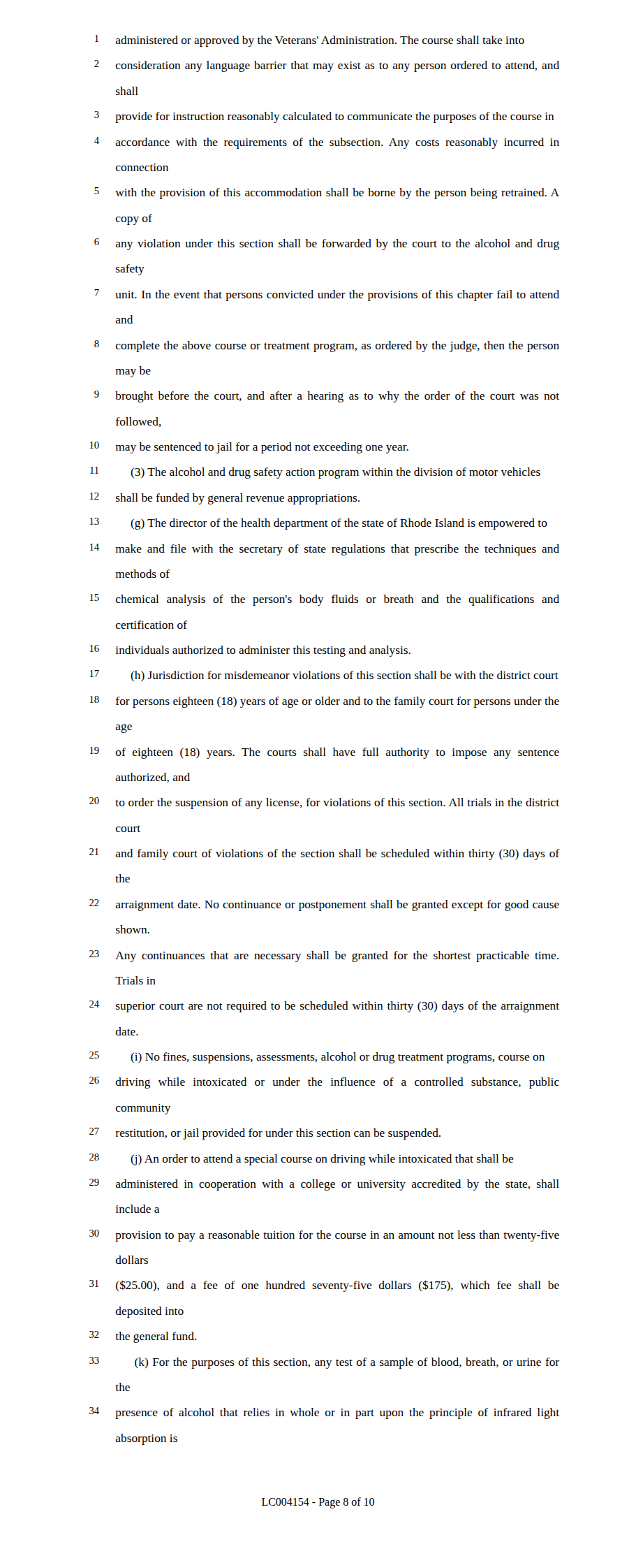administered or approved by the Veterans' Administration. The course shall take into
consideration any language barrier that may exist as to any person ordered to attend, and shall
provide for instruction reasonably calculated to communicate the purposes of the course in
accordance with the requirements of the subsection. Any costs reasonably incurred in connection
with the provision of this accommodation shall be borne by the person being retrained. A copy of
any violation under this section shall be forwarded by the court to the alcohol and drug safety
unit. In the event that persons convicted under the provisions of this chapter fail to attend and
complete the above course or treatment program, as ordered by the judge, then the person may be
brought before the court, and after a hearing as to why the order of the court was not followed,
may be sentenced to jail for a period not exceeding one year.
(3) The alcohol and drug safety action program within the division of motor vehicles
shall be funded by general revenue appropriations.
(g) The director of the health department of the state of Rhode Island is empowered to
make and file with the secretary of state regulations that prescribe the techniques and methods of
chemical analysis of the person's body fluids or breath and the qualifications and certification of
individuals authorized to administer this testing and analysis.
(h) Jurisdiction for misdemeanor violations of this section shall be with the district court
for persons eighteen (18) years of age or older and to the family court for persons under the age
of eighteen (18) years. The courts shall have full authority to impose any sentence authorized, and
to order the suspension of any license, for violations of this section. All trials in the district court
and family court of violations of the section shall be scheduled within thirty (30) days of the
arraignment date. No continuance or postponement shall be granted except for good cause shown.
Any continuances that are necessary shall be granted for the shortest practicable time. Trials in
superior court are not required to be scheduled within thirty (30) days of the arraignment date.
(i) No fines, suspensions, assessments, alcohol or drug treatment programs, course on
driving while intoxicated or under the influence of a controlled substance, public community
restitution, or jail provided for under this section can be suspended.
(j) An order to attend a special course on driving while intoxicated that shall be
administered in cooperation with a college or university accredited by the state, shall include a
provision to pay a reasonable tuition for the course in an amount not less than twenty-five dollars
($25.00), and a fee of one hundred seventy-five dollars ($175), which fee shall be deposited into
the general fund.
(k) For the purposes of this section, any test of a sample of blood, breath, or urine for the
presence of alcohol that relies in whole or in part upon the principle of infrared light absorption is
LC004154 - Page 8 of 10